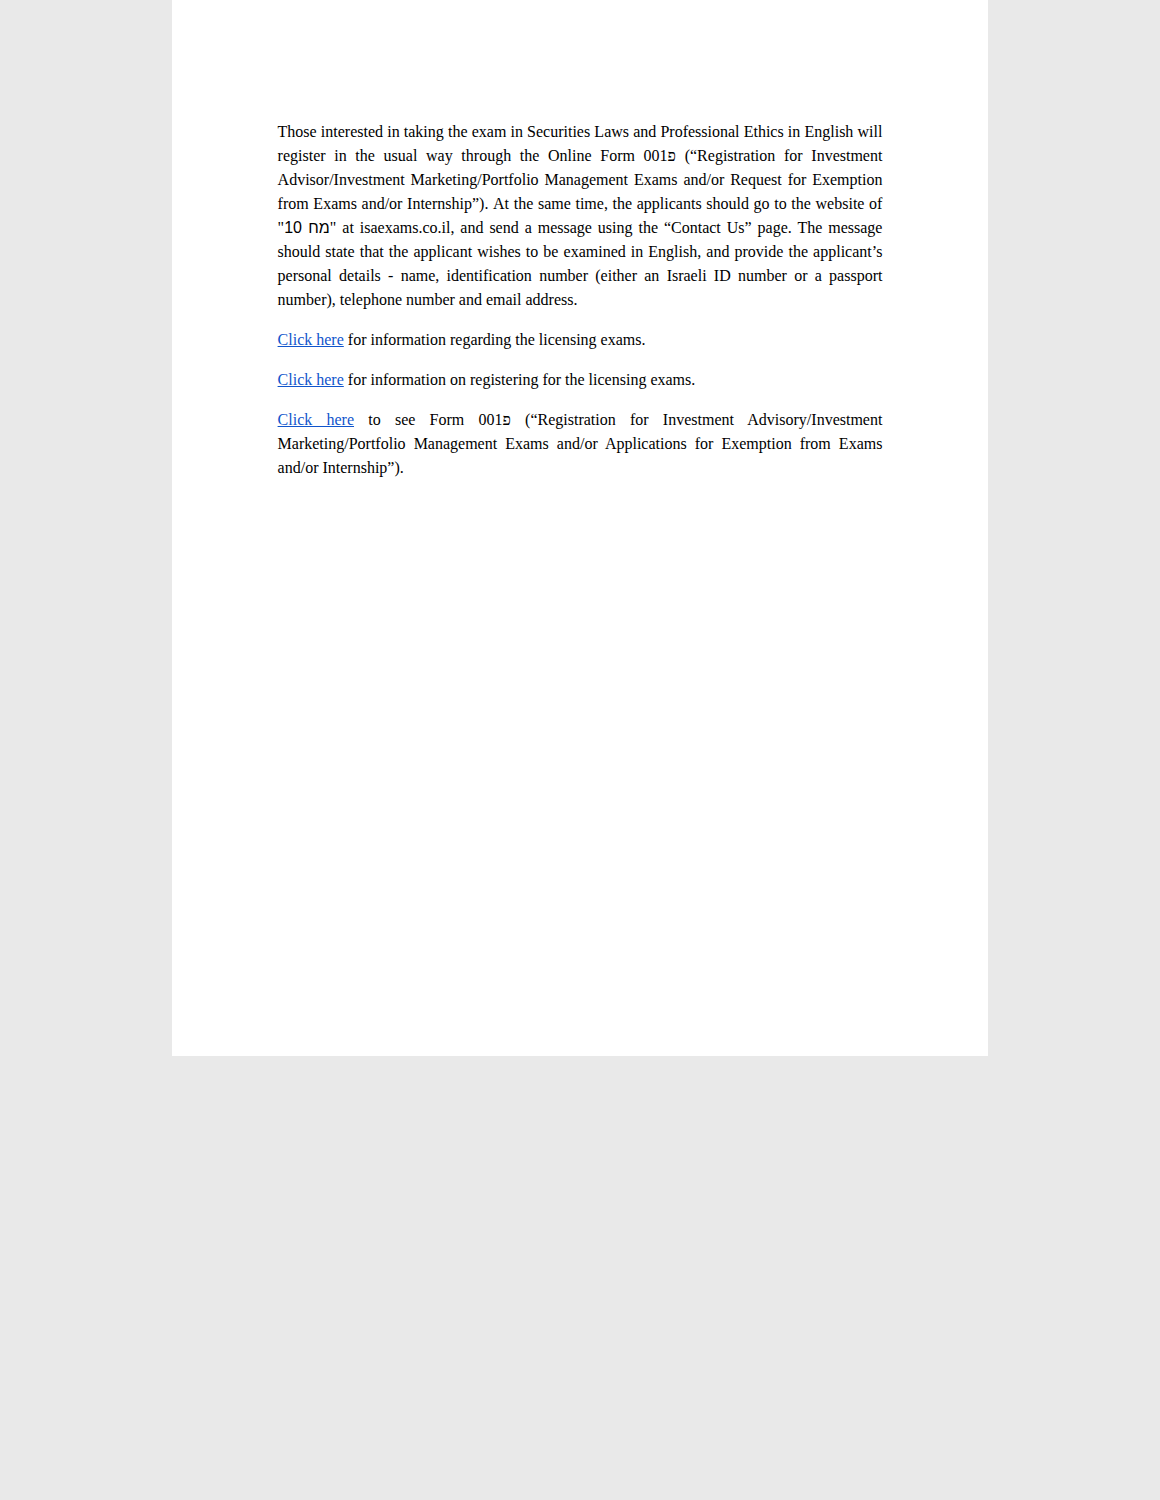Those interested in taking the exam in Securities Laws and Professional Ethics in English will register in the usual way through the Online Form פ001 (“Registration for Investment Advisor/Investment Marketing/Portfolio Management Exams and/or Request for Exemption from Exams and/or Internship”). At the same time, the applicants should go to the website of "מח 10" at isaexams.co.il, and send a message using the “Contact Us” page. The message should state that the applicant wishes to be examined in English, and provide the applicant’s personal details - name, identification number (either an Israeli ID number or a passport number), telephone number and email address.
Click here for information regarding the licensing exams.
Click here for information on registering for the licensing exams.
Click here to see Form פ001 (“Registration for Investment Advisory/Investment Marketing/Portfolio Management Exams and/or Applications for Exemption from Exams and/or Internship”).